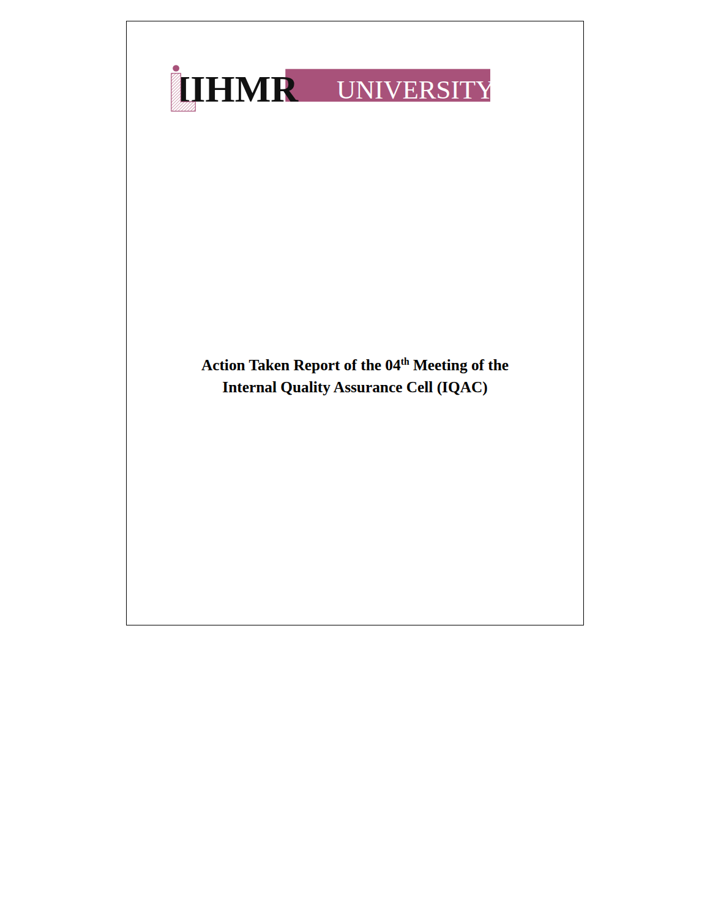Action Taken Report of the 04th Meeting of the
Internal Quality Assurance Cell (IQAC)